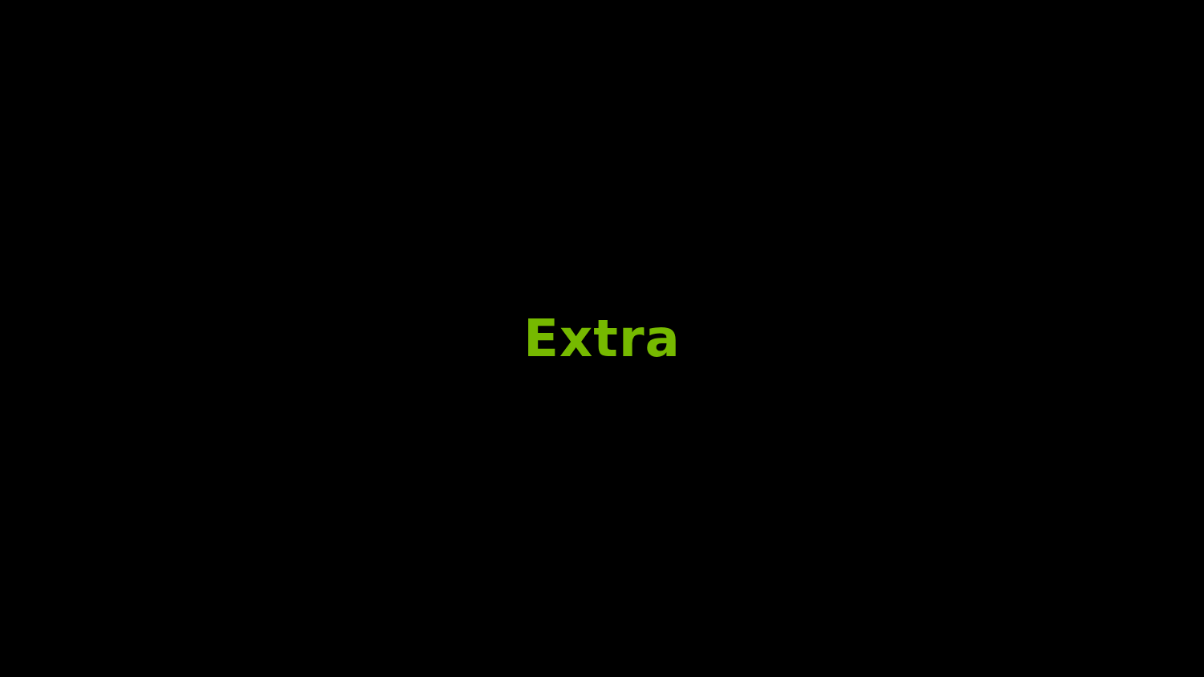Extra